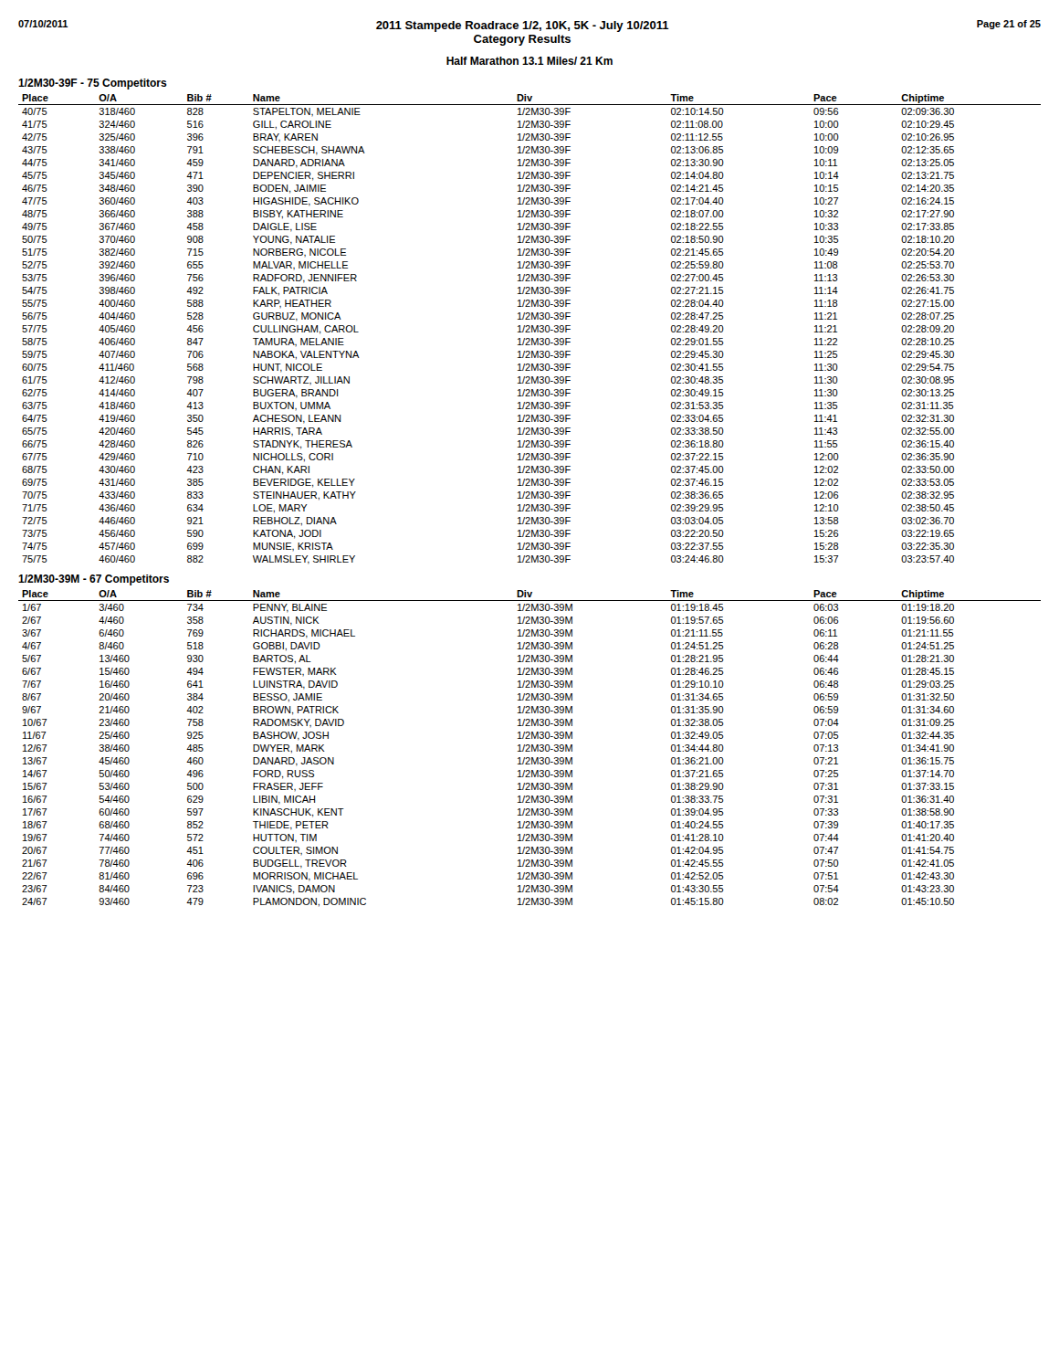07/10/2011
2011 Stampede Roadrace 1/2, 10K, 5K - July 10/2011
Category Results
Page 21 of 25
Half Marathon 13.1 Miles/ 21 Km
1/2M30-39F - 75 Competitors
| Place | O/A | Bib # | Name | Div | Time | Pace | Chiptime |
| --- | --- | --- | --- | --- | --- | --- | --- |
| 40/75 | 318/460 | 828 | STAPELTON, MELANIE | 1/2M30-39F | 02:10:14.50 | 09:56 | 02:09:36.30 |
| 41/75 | 324/460 | 516 | GILL, CAROLINE | 1/2M30-39F | 02:11:08.00 | 10:00 | 02:10:29.45 |
| 42/75 | 325/460 | 396 | BRAY, KAREN | 1/2M30-39F | 02:11:12.55 | 10:00 | 02:10:26.95 |
| 43/75 | 338/460 | 791 | SCHEBESCH, SHAWNA | 1/2M30-39F | 02:13:06.85 | 10:09 | 02:12:35.65 |
| 44/75 | 341/460 | 459 | DANARD, ADRIANA | 1/2M30-39F | 02:13:30.90 | 10:11 | 02:13:25.05 |
| 45/75 | 345/460 | 471 | DEPENCIER, SHERRI | 1/2M30-39F | 02:14:04.80 | 10:14 | 02:13:21.75 |
| 46/75 | 348/460 | 390 | BODEN, JAIMIE | 1/2M30-39F | 02:14:21.45 | 10:15 | 02:14:20.35 |
| 47/75 | 360/460 | 403 | HIGASHIDE, SACHIKO | 1/2M30-39F | 02:17:04.40 | 10:27 | 02:16:24.15 |
| 48/75 | 366/460 | 388 | BISBY, KATHERINE | 1/2M30-39F | 02:18:07.00 | 10:32 | 02:17:27.90 |
| 49/75 | 367/460 | 458 | DAIGLE, LISE | 1/2M30-39F | 02:18:22.55 | 10:33 | 02:17:33.85 |
| 50/75 | 370/460 | 908 | YOUNG, NATALIE | 1/2M30-39F | 02:18:50.90 | 10:35 | 02:18:10.20 |
| 51/75 | 382/460 | 715 | NORBERG, NICOLE | 1/2M30-39F | 02:21:45.65 | 10:49 | 02:20:54.20 |
| 52/75 | 392/460 | 655 | MALVAR, MICHELLE | 1/2M30-39F | 02:25:59.80 | 11:08 | 02:25:53.70 |
| 53/75 | 396/460 | 756 | RADFORD, JENNIFER | 1/2M30-39F | 02:27:00.45 | 11:13 | 02:26:53.30 |
| 54/75 | 398/460 | 492 | FALK, PATRICIA | 1/2M30-39F | 02:27:21.15 | 11:14 | 02:26:41.75 |
| 55/75 | 400/460 | 588 | KARP, HEATHER | 1/2M30-39F | 02:28:04.40 | 11:18 | 02:27:15.00 |
| 56/75 | 404/460 | 528 | GURBUZ, MONICA | 1/2M30-39F | 02:28:47.25 | 11:21 | 02:28:07.25 |
| 57/75 | 405/460 | 456 | CULLINGHAM, CAROL | 1/2M30-39F | 02:28:49.20 | 11:21 | 02:28:09.20 |
| 58/75 | 406/460 | 847 | TAMURA, MELANIE | 1/2M30-39F | 02:29:01.55 | 11:22 | 02:28:10.25 |
| 59/75 | 407/460 | 706 | NABOKA, VALENTYNA | 1/2M30-39F | 02:29:45.30 | 11:25 | 02:29:45.30 |
| 60/75 | 411/460 | 568 | HUNT, NICOLE | 1/2M30-39F | 02:30:41.55 | 11:30 | 02:29:54.75 |
| 61/75 | 412/460 | 798 | SCHWARTZ, JILLIAN | 1/2M30-39F | 02:30:48.35 | 11:30 | 02:30:08.95 |
| 62/75 | 414/460 | 407 | BUGERA, BRANDI | 1/2M30-39F | 02:30:49.15 | 11:30 | 02:30:13.25 |
| 63/75 | 418/460 | 413 | BUXTON, UMMA | 1/2M30-39F | 02:31:53.35 | 11:35 | 02:31:11.35 |
| 64/75 | 419/460 | 350 | ACHESON, LEANN | 1/2M30-39F | 02:33:04.65 | 11:41 | 02:32:31.30 |
| 65/75 | 420/460 | 545 | HARRIS, TARA | 1/2M30-39F | 02:33:38.50 | 11:43 | 02:32:55.00 |
| 66/75 | 428/460 | 826 | STADNYK, THERESA | 1/2M30-39F | 02:36:18.80 | 11:55 | 02:36:15.40 |
| 67/75 | 429/460 | 710 | NICHOLLS, CORI | 1/2M30-39F | 02:37:22.15 | 12:00 | 02:36:35.90 |
| 68/75 | 430/460 | 423 | CHAN, KARI | 1/2M30-39F | 02:37:45.00 | 12:02 | 02:33:50.00 |
| 69/75 | 431/460 | 385 | BEVERIDGE, KELLEY | 1/2M30-39F | 02:37:46.15 | 12:02 | 02:33:53.05 |
| 70/75 | 433/460 | 833 | STEINHAUER, KATHY | 1/2M30-39F | 02:38:36.65 | 12:06 | 02:38:32.95 |
| 71/75 | 436/460 | 634 | LOE, MARY | 1/2M30-39F | 02:39:29.95 | 12:10 | 02:38:50.45 |
| 72/75 | 446/460 | 921 | REBHOLZ, DIANA | 1/2M30-39F | 03:03:04.05 | 13:58 | 03:02:36.70 |
| 73/75 | 456/460 | 590 | KATONA, JODI | 1/2M30-39F | 03:22:20.50 | 15:26 | 03:22:19.65 |
| 74/75 | 457/460 | 699 | MUNSIE, KRISTA | 1/2M30-39F | 03:22:37.55 | 15:28 | 03:22:35.30 |
| 75/75 | 460/460 | 882 | WALMSLEY, SHIRLEY | 1/2M30-39F | 03:24:46.80 | 15:37 | 03:23:57.40 |
1/2M30-39M - 67 Competitors
| Place | O/A | Bib # | Name | Div | Time | Pace | Chiptime |
| --- | --- | --- | --- | --- | --- | --- | --- |
| 1/67 | 3/460 | 734 | PENNY, BLAINE | 1/2M30-39M | 01:19:18.45 | 06:03 | 01:19:18.20 |
| 2/67 | 4/460 | 358 | AUSTIN, NICK | 1/2M30-39M | 01:19:57.65 | 06:06 | 01:19:56.60 |
| 3/67 | 6/460 | 769 | RICHARDS, MICHAEL | 1/2M30-39M | 01:21:11.55 | 06:11 | 01:21:11.55 |
| 4/67 | 8/460 | 518 | GOBBI, DAVID | 1/2M30-39M | 01:24:51.25 | 06:28 | 01:24:51.25 |
| 5/67 | 13/460 | 930 | BARTOS, AL | 1/2M30-39M | 01:28:21.95 | 06:44 | 01:28:21.30 |
| 6/67 | 15/460 | 494 | FEWSTER, MARK | 1/2M30-39M | 01:28:46.25 | 06:46 | 01:28:45.15 |
| 7/67 | 16/460 | 641 | LUINSTRA, DAVID | 1/2M30-39M | 01:29:10.10 | 06:48 | 01:29:03.25 |
| 8/67 | 20/460 | 384 | BESSO, JAMIE | 1/2M30-39M | 01:31:34.65 | 06:59 | 01:31:32.50 |
| 9/67 | 21/460 | 402 | BROWN, PATRICK | 1/2M30-39M | 01:31:35.90 | 06:59 | 01:31:34.60 |
| 10/67 | 23/460 | 758 | RADOMSKY, DAVID | 1/2M30-39M | 01:32:38.05 | 07:04 | 01:31:09.25 |
| 11/67 | 25/460 | 925 | BASHOW, JOSH | 1/2M30-39M | 01:32:49.05 | 07:05 | 01:32:44.35 |
| 12/67 | 38/460 | 485 | DWYER, MARK | 1/2M30-39M | 01:34:44.80 | 07:13 | 01:34:41.90 |
| 13/67 | 45/460 | 460 | DANARD, JASON | 1/2M30-39M | 01:36:21.00 | 07:21 | 01:36:15.75 |
| 14/67 | 50/460 | 496 | FORD, RUSS | 1/2M30-39M | 01:37:21.65 | 07:25 | 01:37:14.70 |
| 15/67 | 53/460 | 500 | FRASER, JEFF | 1/2M30-39M | 01:38:29.90 | 07:31 | 01:37:33.15 |
| 16/67 | 54/460 | 629 | LIBIN, MICAH | 1/2M30-39M | 01:38:33.75 | 07:31 | 01:36:31.40 |
| 17/67 | 60/460 | 597 | KINASCHUK, KENT | 1/2M30-39M | 01:39:04.95 | 07:33 | 01:38:58.90 |
| 18/67 | 68/460 | 852 | THIEDE, PETER | 1/2M30-39M | 01:40:24.55 | 07:39 | 01:40:17.35 |
| 19/67 | 74/460 | 572 | HUTTON, TIM | 1/2M30-39M | 01:41:28.10 | 07:44 | 01:41:20.40 |
| 20/67 | 77/460 | 451 | COULTER, SIMON | 1/2M30-39M | 01:42:04.95 | 07:47 | 01:41:54.75 |
| 21/67 | 78/460 | 406 | BUDGELL, TREVOR | 1/2M30-39M | 01:42:45.55 | 07:50 | 01:42:41.05 |
| 22/67 | 81/460 | 696 | MORRISON, MICHAEL | 1/2M30-39M | 01:42:52.05 | 07:51 | 01:42:43.30 |
| 23/67 | 84/460 | 723 | IVANICS, DAMON | 1/2M30-39M | 01:43:30.55 | 07:54 | 01:43:23.30 |
| 24/67 | 93/460 | 479 | PLAMONDON, DOMINIC | 1/2M30-39M | 01:45:15.80 | 08:02 | 01:45:10.50 |